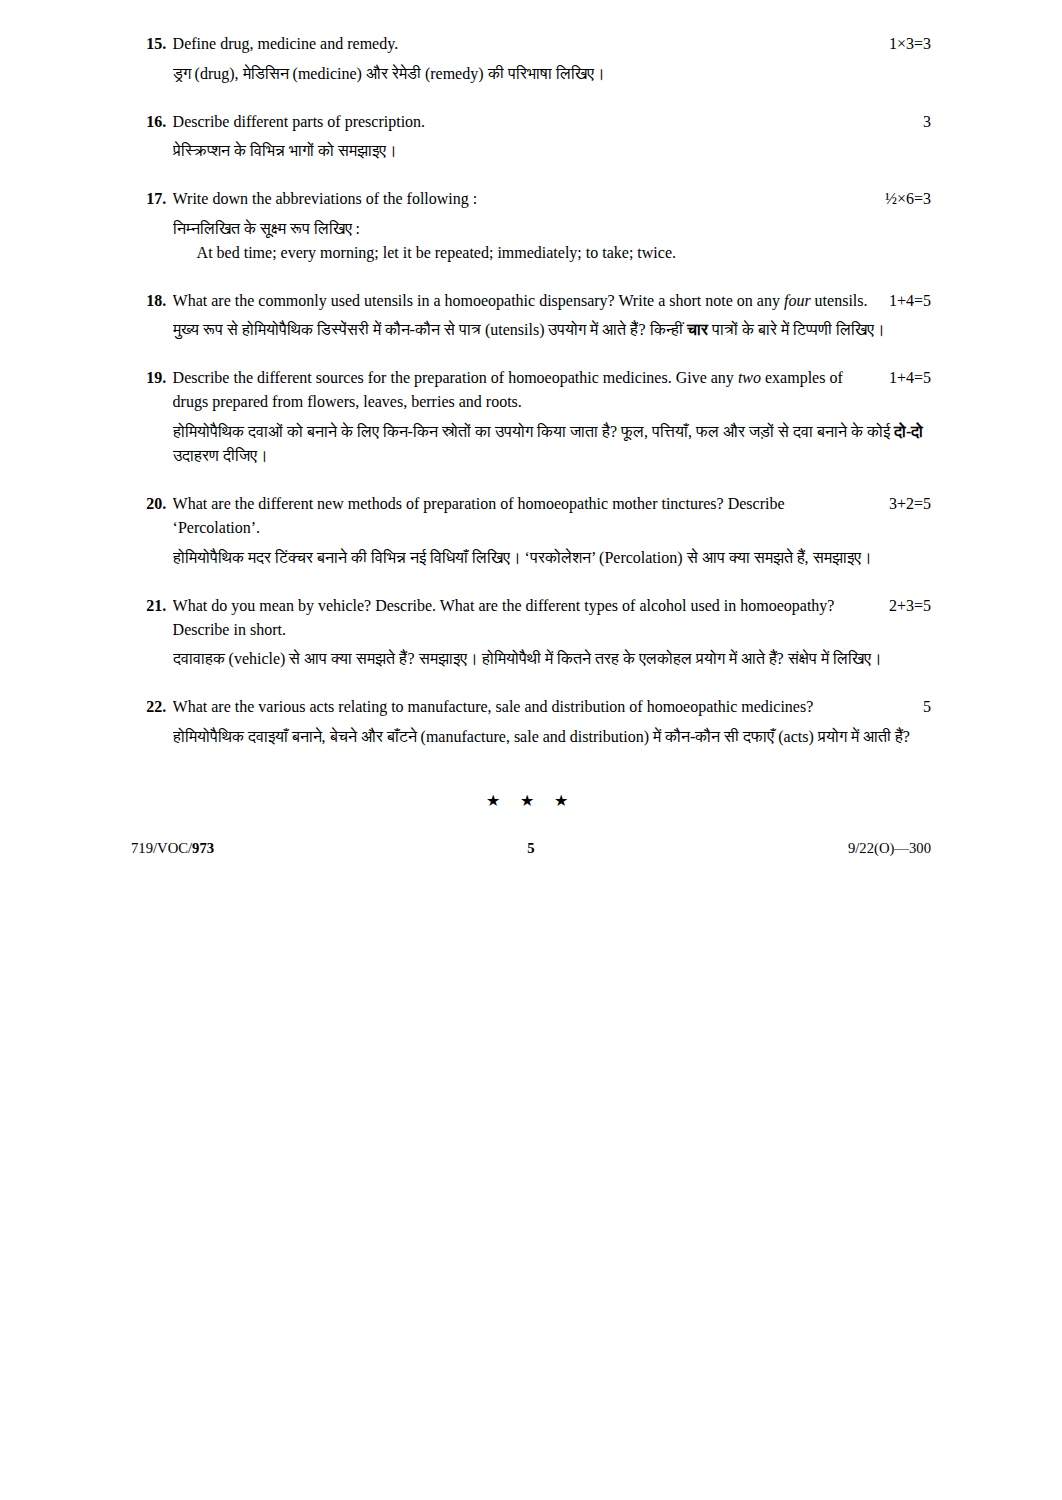15. 1×3=3 Define drug, medicine and remedy. ड्रग (drug), मेडिसिन (medicine) और रेमेडी (remedy) की परिभाषा लिखिए।
16. 3 Describe different parts of prescription. प्रेस्क्रिप्शन के विभिन्न भागों को समझाइए।
17. ½×6=3 Write down the abbreviations of the following : निम्नलिखित के सूक्ष्म रूप लिखिए : At bed time; every morning; let it be repeated; immediately; to take; twice.
18. 1+4=5 What are the commonly used utensils in a homoeopathic dispensary? Write a short note on any four utensils. मुख्य रूप से होमियोपैथिक डिस्पेंसरी में कौन-कौन से पात्र (utensils) उपयोग में आते हैं? किन्हीं चार पात्रों के बारे में टिप्पणी लिखिए।
19. 1+4=5 Describe the different sources for the preparation of homoeopathic medicines. Give any two examples of drugs prepared from flowers, leaves, berries and roots. होमियोपैथिक दवाओं को बनाने के लिए किन-किन स्रोतों का उपयोग किया जाता है? फूल, पत्तियाँ, फल और जड़ों से दवा बनाने के कोई दो-दो उदाहरण दीजिए।
20. 3+2=5 What are the different new methods of preparation of homoeopathic mother tinctures? Describe ‘Percolation’. होमियोपैथिक मदर टिंक्चर बनाने की विभिन्न नई विधियाँ लिखिए। ‘परकोलेशन’ (Percolation) से आप क्या समझते हैं, समझाइए।
21. 2+3=5 What do you mean by vehicle? Describe. What are the different types of alcohol used in homoeopathy? Describe in short. दवावाहक (vehicle) से आप क्या समझते हैं? समझाइए। होमियोपैथी में कितने तरह के एलकोहल प्रयोग में आते हैं? संक्षेप में लिखिए।
22. 5 What are the various acts relating to manufacture, sale and distribution of homoeopathic medicines? होमियोपैथिक दवाइयाँ बनाने, बेचने और बाँटने (manufacture, sale and distribution) में कौन-कौन सी दफाएँ (acts) प्रयोग में आती हैं?
★ ★ ★
719/VOC/973 5 9/22(O)—300